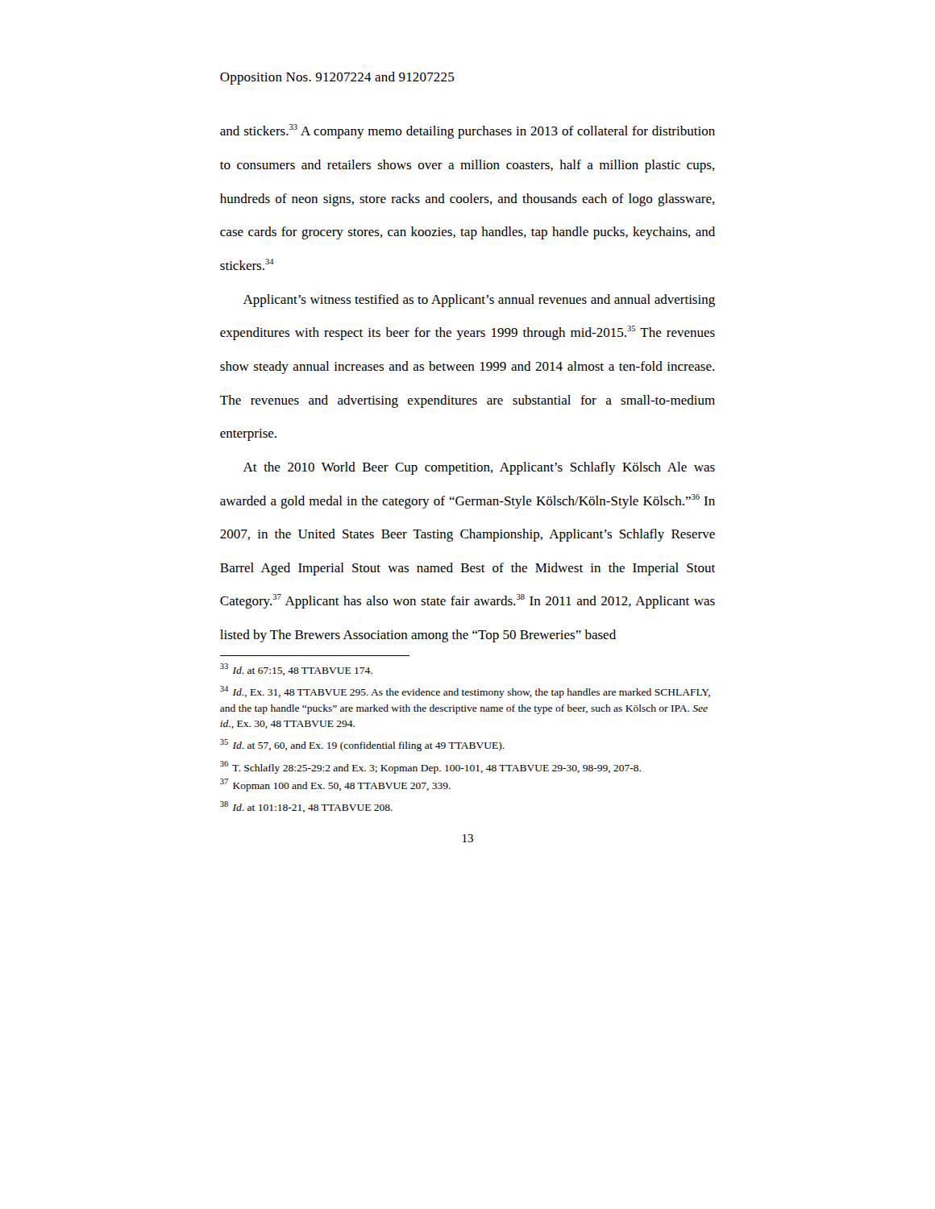Opposition Nos. 91207224 and 91207225
and stickers.33 A company memo detailing purchases in 2013 of collateral for distribution to consumers and retailers shows over a million coasters, half a million plastic cups, hundreds of neon signs, store racks and coolers, and thousands each of logo glassware, case cards for grocery stores, can koozies, tap handles, tap handle pucks, keychains, and stickers.34
Applicant’s witness testified as to Applicant’s annual revenues and annual advertising expenditures with respect its beer for the years 1999 through mid-2015.35 The revenues show steady annual increases and as between 1999 and 2014 almost a ten-fold increase. The revenues and advertising expenditures are substantial for a small-to-medium enterprise.
At the 2010 World Beer Cup competition, Applicant’s Schlafly Kölsch Ale was awarded a gold medal in the category of “German-Style Kölsch/Köln-Style Kölsch.”36 In 2007, in the United States Beer Tasting Championship, Applicant’s Schlafly Reserve Barrel Aged Imperial Stout was named Best of the Midwest in the Imperial Stout Category.37 Applicant has also won state fair awards.38 In 2011 and 2012, Applicant was listed by The Brewers Association among the “Top 50 Breweries” based
33 Id. at 67:15, 48 TTABVUE 174.
34 Id., Ex. 31, 48 TTABVUE 295. As the evidence and testimony show, the tap handles are marked SCHLAFLY, and the tap handle “pucks” are marked with the descriptive name of the type of beer, such as Kölsch or IPA. See id., Ex. 30, 48 TTABVUE 294.
35 Id. at 57, 60, and Ex. 19 (confidential filing at 49 TTABVUE).
36 T. Schlafly 28:25-29:2 and Ex. 3; Kopman Dep. 100-101, 48 TTABVUE 29-30, 98-99, 207-8.
37 Kopman 100 and Ex. 50, 48 TTABVUE 207, 339.
38 Id. at 101:18-21, 48 TTABVUE 208.
13